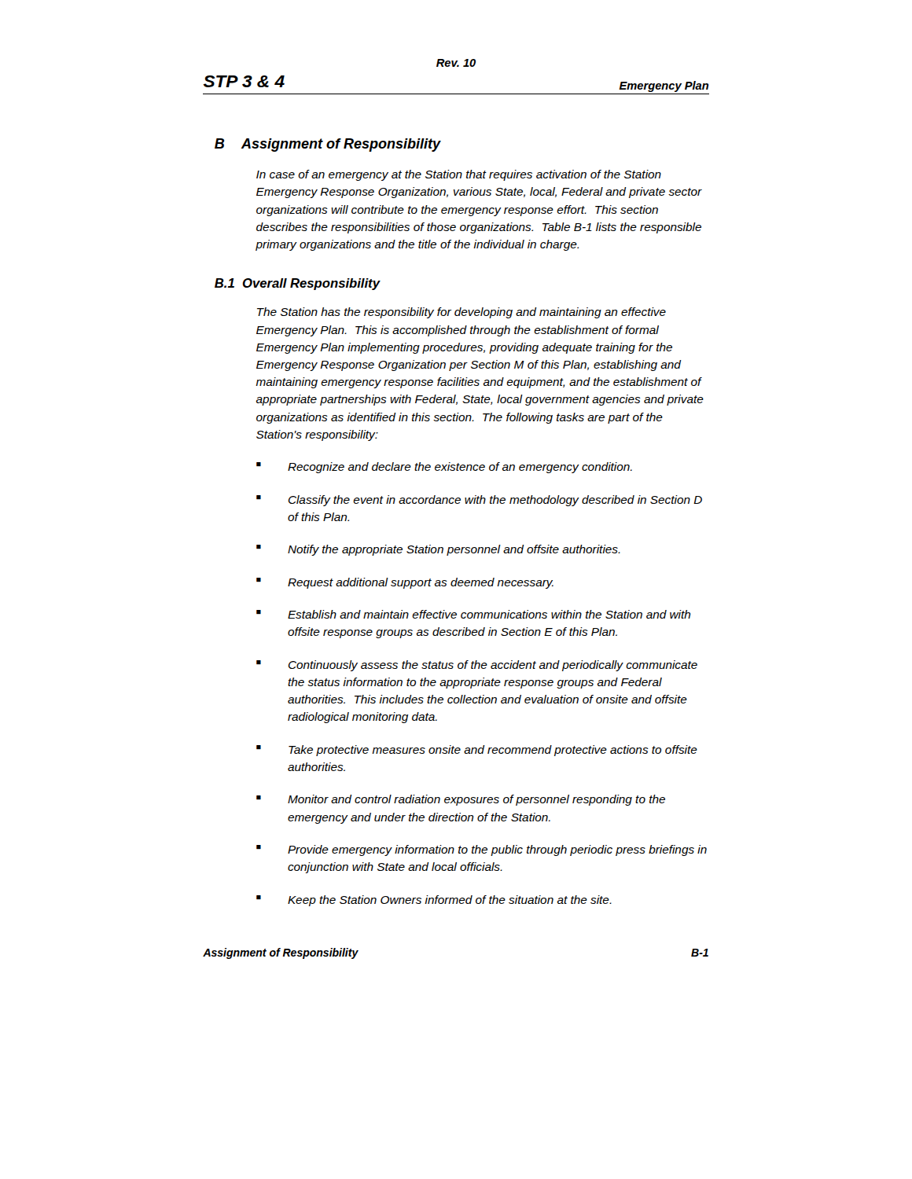Rev. 10
STP 3 & 4
Emergency Plan
BAssignment of Responsibility
In case of an emergency at the Station that requires activation of the Station Emergency Response Organization, various State, local, Federal and private sector organizations will contribute to the emergency response effort. This section describes the responsibilities of those organizations. Table B-1 lists the responsible primary organizations and the title of the individual in charge.
B.1 Overall Responsibility
The Station has the responsibility for developing and maintaining an effective Emergency Plan. This is accomplished through the establishment of formal Emergency Plan implementing procedures, providing adequate training for the Emergency Response Organization per Section M of this Plan, establishing and maintaining emergency response facilities and equipment, and the establishment of appropriate partnerships with Federal, State, local government agencies and private organizations as identified in this section. The following tasks are part of the Station's responsibility:
Recognize and declare the existence of an emergency condition.
Classify the event in accordance with the methodology described in Section D of this Plan.
Notify the appropriate Station personnel and offsite authorities.
Request additional support as deemed necessary.
Establish and maintain effective communications within the Station and with offsite response groups as described in Section E of this Plan.
Continuously assess the status of the accident and periodically communicate the status information to the appropriate response groups and Federal authorities. This includes the collection and evaluation of onsite and offsite radiological monitoring data.
Take protective measures onsite and recommend protective actions to offsite authorities.
Monitor and control radiation exposures of personnel responding to the emergency and under the direction of the Station.
Provide emergency information to the public through periodic press briefings in conjunction with State and local officials.
Keep the Station Owners informed of the situation at the site.
Assignment of Responsibility
B-1